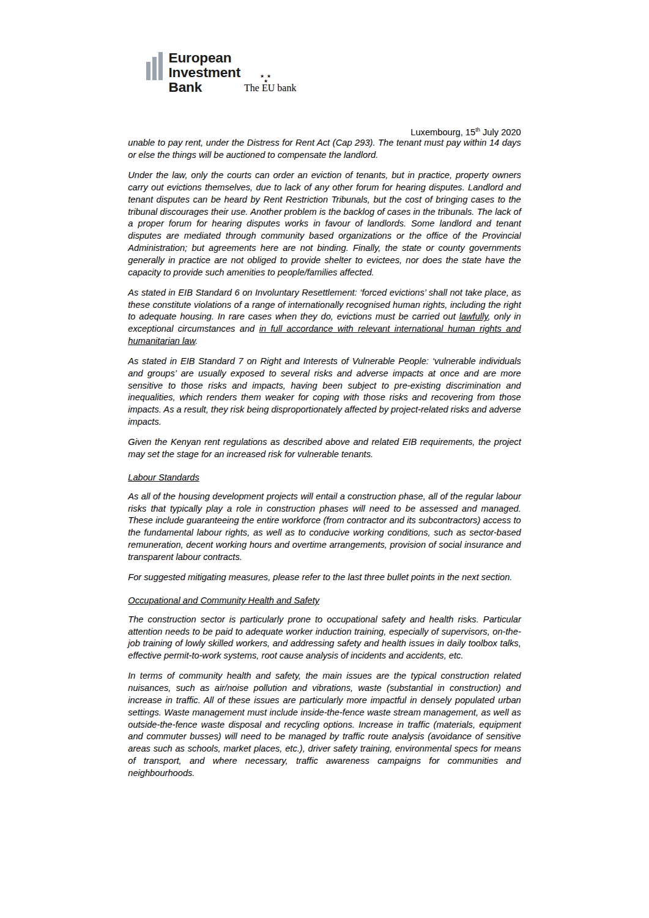European
Investment
Bank
★ ★
★ The EU bank
Luxembourg, 15th July 2020
unable to pay rent, under the Distress for Rent Act (Cap 293). The tenant must pay within 14 days or else the things will be auctioned to compensate the landlord.
Under the law, only the courts can order an eviction of tenants, but in practice, property owners carry out evictions themselves, due to lack of any other forum for hearing disputes. Landlord and tenant disputes can be heard by Rent Restriction Tribunals, but the cost of bringing cases to the tribunal discourages their use. Another problem is the backlog of cases in the tribunals. The lack of a proper forum for hearing disputes works in favour of landlords. Some landlord and tenant disputes are mediated through community based organizations or the office of the Provincial Administration; but agreements here are not binding. Finally, the state or county governments generally in practice are not obliged to provide shelter to evictees, nor does the state have the capacity to provide such amenities to people/families affected.
As stated in EIB Standard 6 on Involuntary Resettlement: ‘forced evictions’ shall not take place, as these constitute violations of a range of internationally recognised human rights, including the right to adequate housing. In rare cases when they do, evictions must be carried out lawfully, only in exceptional circumstances and in full accordance with relevant international human rights and humanitarian law.
As stated in EIB Standard 7 on Right and Interests of Vulnerable People: ‘vulnerable individuals and groups’ are usually exposed to several risks and adverse impacts at once and are more sensitive to those risks and impacts, having been subject to pre-existing discrimination and inequalities, which renders them weaker for coping with those risks and recovering from those impacts. As a result, they risk being disproportionately affected by project-related risks and adverse impacts.
Given the Kenyan rent regulations as described above and related EIB requirements, the project may set the stage for an increased risk for vulnerable tenants.
Labour Standards
As all of the housing development projects will entail a construction phase, all of the regular labour risks that typically play a role in construction phases will need to be assessed and managed. These include guaranteeing the entire workforce (from contractor and its subcontractors) access to the fundamental labour rights, as well as to conducive working conditions, such as sector-based remuneration, decent working hours and overtime arrangements, provision of social insurance and transparent labour contracts.
For suggested mitigating measures, please refer to the last three bullet points in the next section.
Occupational and Community Health and Safety
The construction sector is particularly prone to occupational safety and health risks. Particular attention needs to be paid to adequate worker induction training, especially of supervisors, on-the-job training of lowly skilled workers, and addressing safety and health issues in daily toolbox talks, effective permit-to-work systems, root cause analysis of incidents and accidents, etc.
In terms of community health and safety, the main issues are the typical construction related nuisances, such as air/noise pollution and vibrations, waste (substantial in construction) and increase in traffic. All of these issues are particularly more impactful in densely populated urban settings. Waste management must include inside-the-fence waste stream management, as well as outside-the-fence waste disposal and recycling options. Increase in traffic (materials, equipment and commuter busses) will need to be managed by traffic route analysis (avoidance of sensitive areas such as schools, market places, etc.), driver safety training, environmental specs for means of transport, and where necessary, traffic awareness campaigns for communities and neighbourhoods.